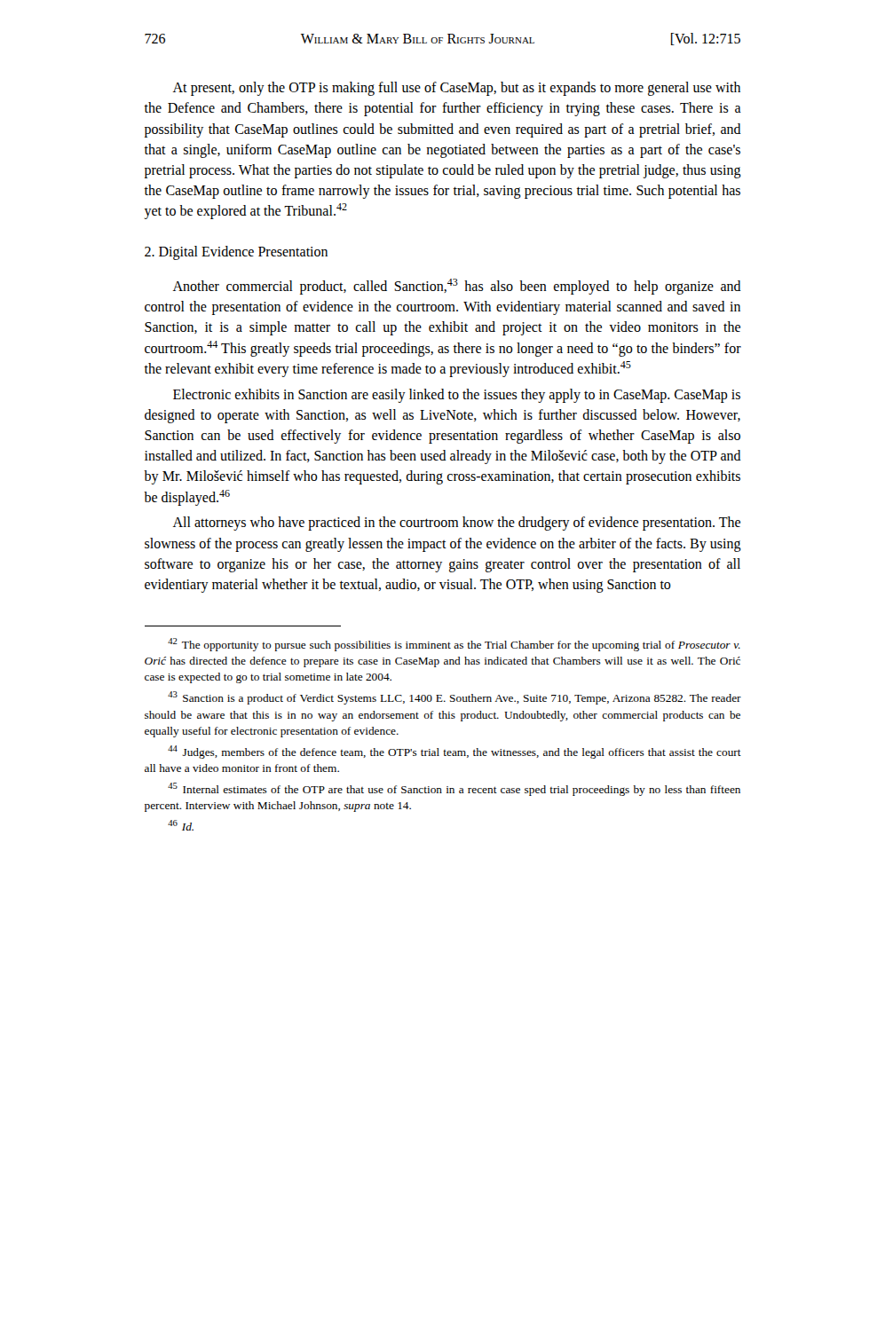726 William & Mary Bill of Rights Journal [Vol. 12:715
At present, only the OTP is making full use of CaseMap, but as it expands to more general use with the Defence and Chambers, there is potential for further efficiency in trying these cases. There is a possibility that CaseMap outlines could be submitted and even required as part of a pretrial brief, and that a single, uniform CaseMap outline can be negotiated between the parties as a part of the case's pretrial process. What the parties do not stipulate to could be ruled upon by the pretrial judge, thus using the CaseMap outline to frame narrowly the issues for trial, saving precious trial time. Such potential has yet to be explored at the Tribunal.42
2. Digital Evidence Presentation
Another commercial product, called Sanction,43 has also been employed to help organize and control the presentation of evidence in the courtroom. With evidentiary material scanned and saved in Sanction, it is a simple matter to call up the exhibit and project it on the video monitors in the courtroom.44 This greatly speeds trial proceedings, as there is no longer a need to “go to the binders” for the relevant exhibit every time reference is made to a previously introduced exhibit.45
Electronic exhibits in Sanction are easily linked to the issues they apply to in CaseMap. CaseMap is designed to operate with Sanction, as well as LiveNote, which is further discussed below. However, Sanction can be used effectively for evidence presentation regardless of whether CaseMap is also installed and utilized. In fact, Sanction has been used already in the Milošević case, both by the OTP and by Mr. Milošević himself who has requested, during cross-examination, that certain prosecution exhibits be displayed.46
All attorneys who have practiced in the courtroom know the drudgery of evidence presentation. The slowness of the process can greatly lessen the impact of the evidence on the arbiter of the facts. By using software to organize his or her case, the attorney gains greater control over the presentation of all evidentiary material whether it be textual, audio, or visual. The OTP, when using Sanction to
42 The opportunity to pursue such possibilities is imminent as the Trial Chamber for the upcoming trial of Prosecutor v. Orić has directed the defence to prepare its case in CaseMap and has indicated that Chambers will use it as well. The Orić case is expected to go to trial sometime in late 2004.
43 Sanction is a product of Verdict Systems LLC, 1400 E. Southern Ave., Suite 710, Tempe, Arizona 85282. The reader should be aware that this is in no way an endorsement of this product. Undoubtedly, other commercial products can be equally useful for electronic presentation of evidence.
44 Judges, members of the defence team, the OTP's trial team, the witnesses, and the legal officers that assist the court all have a video monitor in front of them.
45 Internal estimates of the OTP are that use of Sanction in a recent case sped trial proceedings by no less than fifteen percent. Interview with Michael Johnson, supra note 14.
46 Id.